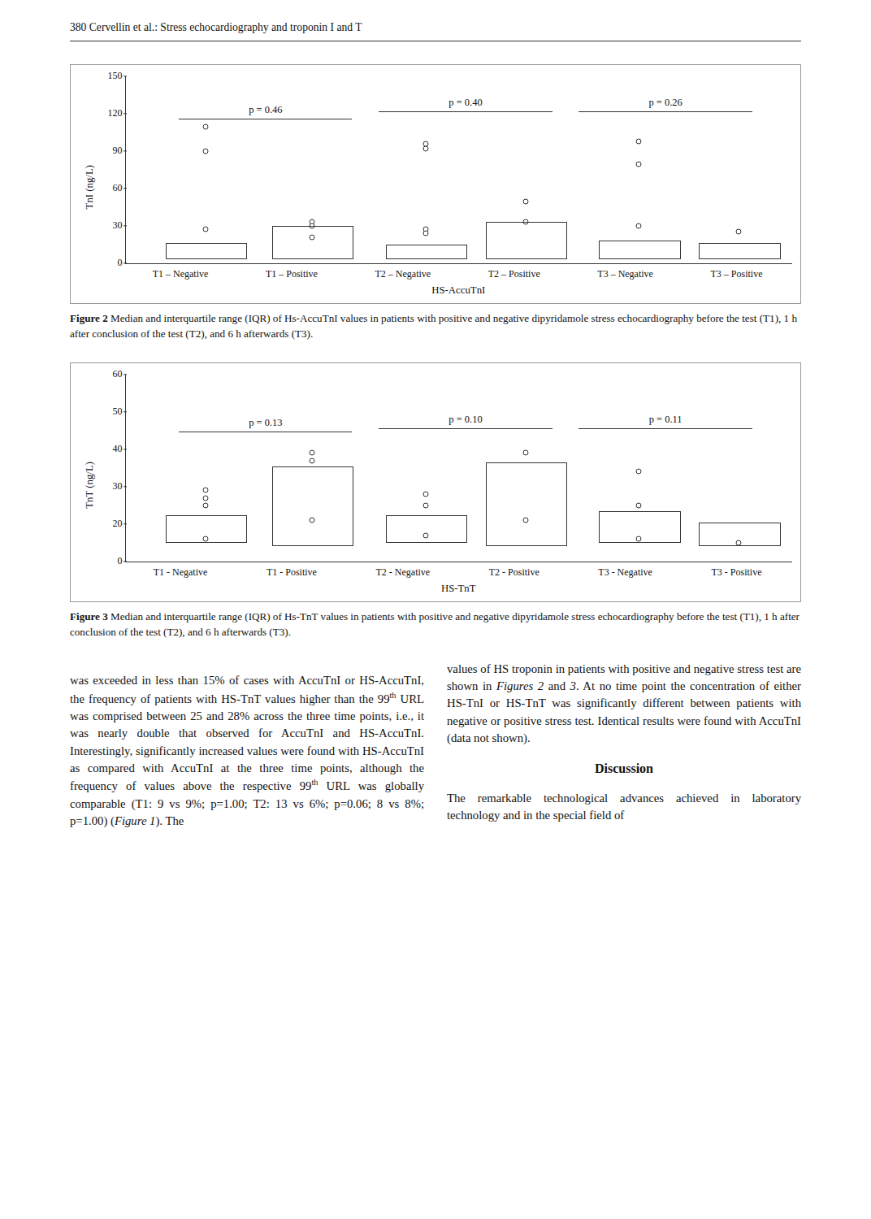380 Cervellin et al.: Stress echocardiography and troponin I and T
TnI (ng/L)
150
120
90
60
30
0
p = 0.46
p = 0.40
p = 0.26
T1 – Negative T1 – Positive T2 – Negative T2 – Positive T3 – Negative T3 – Positive
HS-AccuTnI
Figure 2 Median and interquartile range (IQR) of Hs-AccuTnI values in patients with positive and negative dipyridamole stress echocardiography before the test (T1), 1 h after conclusion of the test (T2), and 6 h afterwards (T3).
TnT (ng/L)
60
50
40
30
20
0
p = 0.13
p = 0.10
p = 0.11
T1 - Negative T1 - Positive T2 - Negative T2 - Positive T3 - Negative T3 - Positive
HS-TnT
Figure 3 Median and interquartile range (IQR) of Hs-TnT values in patients with positive and negative dipyridamole stress echocardiography before the test (T1), 1 h after conclusion of the test (T2), and 6 h afterwards (T3).
was exceeded in less than 15% of cases with AccuTnI or HS-AccuTnI, the frequency of patients with HS-TnT values higher than the 99th URL was comprised between 25 and 28% across the three time points, i.e., it was nearly double that observed for AccuTnI and HS-AccuTnI. Interestingly, significantly increased values were found with HS-AccuTnI as compared with AccuTnI at the three time points, although the frequency of values above the respective 99th URL was globally comparable (T1: 9 vs 9%; p=1.00; T2: 13 vs 6%; p=0.06; 8 vs 8%; p=1.00) (Figure 1). The
values of HS troponin in patients with positive and negative stress test are shown in Figures 2 and 3. At no time point the concentration of either HS-TnI or HS-TnT was significantly different between patients with negative or positive stress test. Identical results were found with AccuTnI (data not shown).
Discussion
The remarkable technological advances achieved in laboratory technology and in the special field of